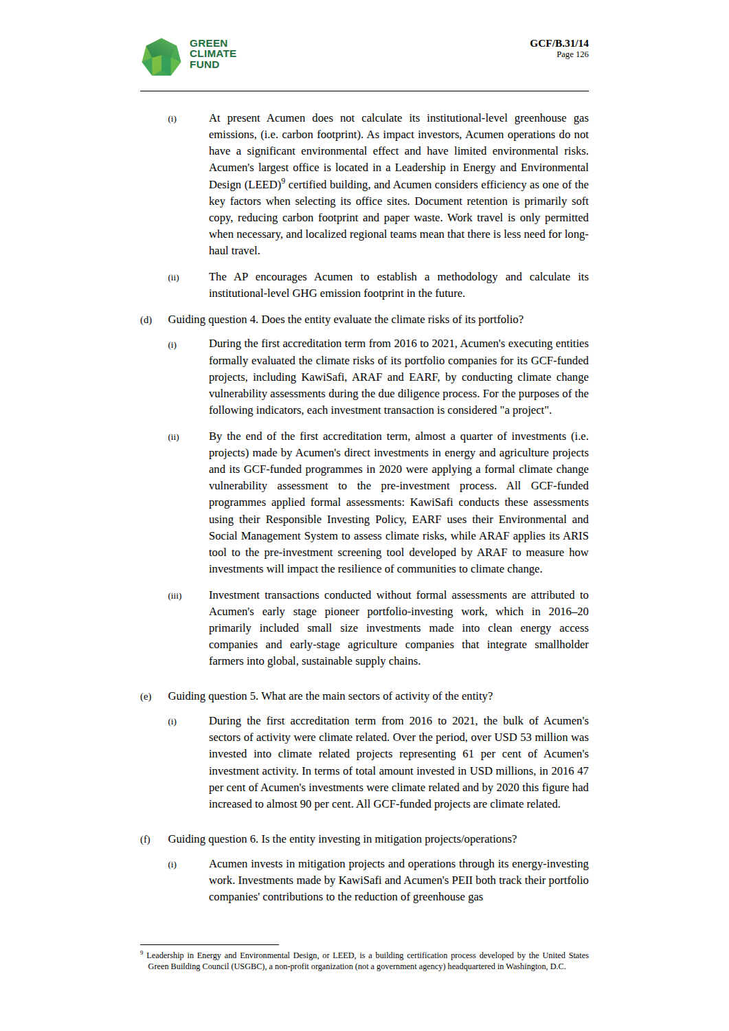GREEN
CLIMATE
FUND
GCF/B.31/14
Page 126
(i)
At present Acumen does not calculate its institutional-level greenhouse gas emissions, (i.e. carbon footprint). As impact investors, Acumen operations do not have a significant environmental effect and have limited environmental risks. Acumen's largest office is located in a Leadership in Energy and Environmental Design (LEED)9 certified building, and Acumen considers efficiency as one of the key factors when selecting its office sites. Document retention is primarily soft copy, reducing carbon footprint and paper waste. Work travel is only permitted when necessary, and localized regional teams mean that there is less need for long-haul travel.
(ii)
The AP encourages Acumen to establish a methodology and calculate its institutional-level GHG emission footprint in the future.
(d)
Guiding question 4. Does the entity evaluate the climate risks of its portfolio?
(i)
During the first accreditation term from 2016 to 2021, Acumen's executing entities formally evaluated the climate risks of its portfolio companies for its GCF-funded projects, including KawiSafi, ARAF and EARF, by conducting climate change vulnerability assessments during the due diligence process. For the purposes of the following indicators, each investment transaction is considered "a project".
(ii)
By the end of the first accreditation term, almost a quarter of investments (i.e. projects) made by Acumen's direct investments in energy and agriculture projects and its GCF-funded programmes in 2020 were applying a formal climate change vulnerability assessment to the pre-investment process. All GCF-funded programmes applied formal assessments: KawiSafi conducts these assessments using their Responsible Investing Policy, EARF uses their Environmental and Social Management System to assess climate risks, while ARAF applies its ARIS tool to the pre-investment screening tool developed by ARAF to measure how investments will impact the resilience of communities to climate change.
(iii)
Investment transactions conducted without formal assessments are attributed to Acumen's early stage pioneer portfolio-investing work, which in 2016–20 primarily included small size investments made into clean energy access companies and early-stage agriculture companies that integrate smallholder farmers into global, sustainable supply chains.
(e)
Guiding question 5. What are the main sectors of activity of the entity?
(i)
During the first accreditation term from 2016 to 2021, the bulk of Acumen's sectors of activity were climate related. Over the period, over USD 53 million was invested into climate related projects representing 61 per cent of Acumen's investment activity. In terms of total amount invested in USD millions, in 2016 47 per cent of Acumen's investments were climate related and by 2020 this figure had increased to almost 90 per cent. All GCF-funded projects are climate related.
(f)
Guiding question 6. Is the entity investing in mitigation projects/operations?
(i)
Acumen invests in mitigation projects and operations through its energy-investing work. Investments made by KawiSafi and Acumen's PEII both track their portfolio companies' contributions to the reduction of greenhouse gas
9 Leadership in Energy and Environmental Design, or LEED, is a building certification process developed by the United States Green Building Council (USGBC), a non-profit organization (not a government agency) headquartered in Washington, D.C.